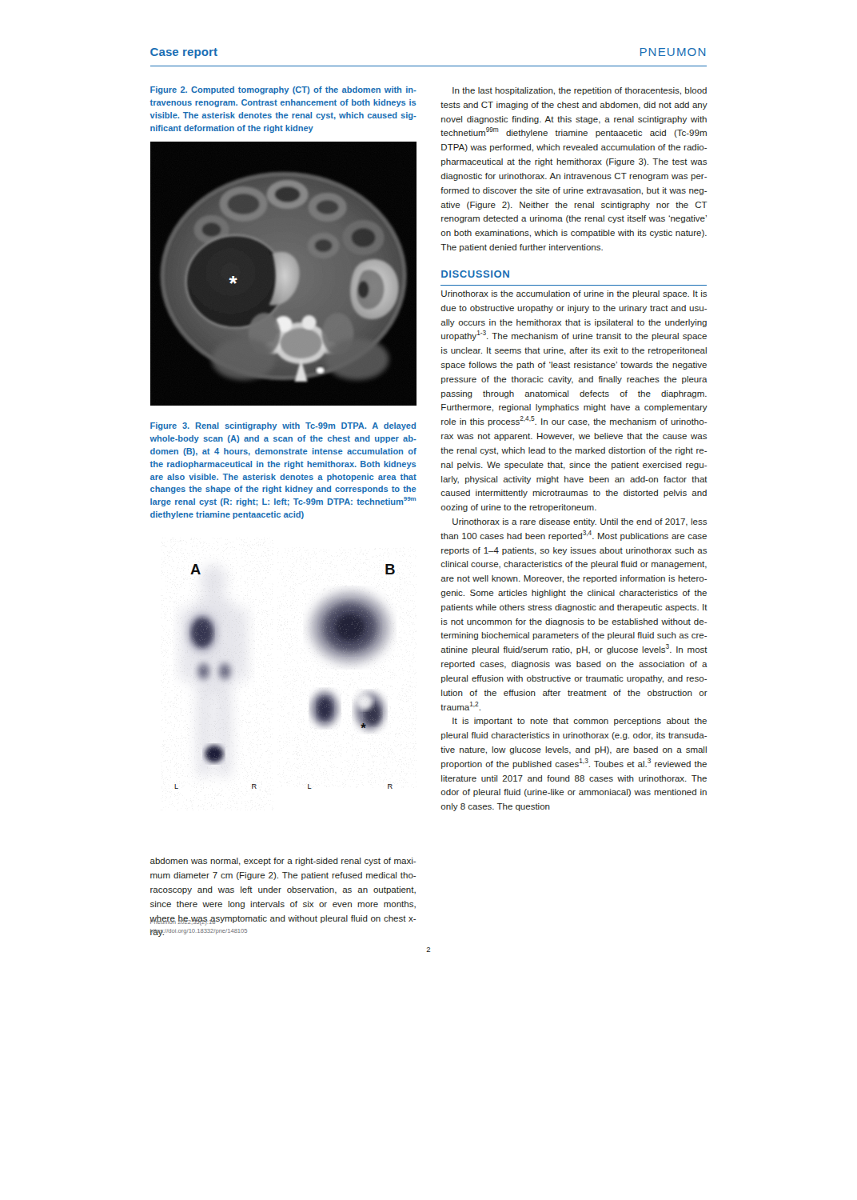Case report
PNEUMON
Figure 2. Computed tomography (CT) of the abdomen with intravenous renogram. Contrast enhancement of both kidneys is visible. The asterisk denotes the renal cyst, which caused significant deformation of the right kidney
*
Figure 3. Renal scintigraphy with Tc-99m DTPA. A delayed whole-body scan (A) and a scan of the chest and upper abdomen (B), at 4 hours, demonstrate intense accumulation of the radiopharmaceutical in the right hemithorax. Both kidneys are also visible. The asterisk denotes a photopenic area that changes the shape of the right kidney and corresponds to the large renal cyst (R: right; L: left; Tc-99m DTPA: technetium99m diethylene triamine pentaacetic acid)
L R A L R B *
abdomen was normal, except for a right-sided renal cyst of maximum diameter 7 cm (Figure 2). The patient refused medical thoracoscopy and was left under observation, as an outpatient, since there were long intervals of six or even more months, where he was asymptomatic and without pleural fluid on chest x-ray.
In the last hospitalization, the repetition of thoracentesis, blood tests and CT imaging of the chest and abdomen, did not add any novel diagnostic finding. At this stage, a renal scintigraphy with technetium99m diethylene triamine pentaacetic acid (Tc-99m DTPA) was performed, which revealed accumulation of the radiopharmaceutical at the right hemithorax (Figure 3). The test was diagnostic for urinothorax. An intravenous CT renogram was performed to discover the site of urine extravasation, but it was negative (Figure 2). Neither the renal scintigraphy nor the CT renogram detected a urinoma (the renal cyst itself was ‘negative’ on both examinations, which is compatible with its cystic nature). The patient denied further interventions.
DISCUSSION
Urinothorax is the accumulation of urine in the pleural space. It is due to obstructive uropathy or injury to the urinary tract and usually occurs in the hemithorax that is ipsilateral to the underlying uropathy1-3. The mechanism of urine transit to the pleural space is unclear. It seems that urine, after its exit to the retroperitoneal space follows the path of ‘least resistance’ towards the negative pressure of the thoracic cavity, and finally reaches the pleura passing through anatomical defects of the diaphragm. Furthermore, regional lymphatics might have a complementary role in this process2,4,5. In our case, the mechanism of urinothorax was not apparent. However, we believe that the cause was the renal cyst, which lead to the marked distortion of the right renal pelvis. We speculate that, since the patient exercised regularly, physical activity might have been an add-on factor that caused intermittently microtraumas to the distorted pelvis and oozing of urine to the retroperitoneum.
Urinothorax is a rare disease entity. Until the end of 2017, less than 100 cases had been reported3,4. Most publications are case reports of 1–4 patients, so key issues about urinothorax such as clinical course, characteristics of the pleural fluid or management, are not well known. Moreover, the reported information is heterogenic. Some articles highlight the clinical characteristics of the patients while others stress diagnostic and therapeutic aspects. It is not uncommon for the diagnosis to be established without determining biochemical parameters of the pleural fluid such as creatinine pleural fluid/serum ratio, pH, or glucose levels3. In most reported cases, diagnosis was based on the association of a pleural effusion with obstructive or traumatic uropathy, and resolution of the effusion after treatment of the obstruction or trauma1,2.
It is important to note that common perceptions about the pleural fluid characteristics in urinothorax (e.g. odor, its transudative nature, low glucose levels, and pH), are based on a small proportion of the published cases1,3. Toubes et al.3 reviewed the literature until 2017 and found 88 cases with urinothorax. The odor of pleural fluid (urine-like or ammoniacal) was mentioned in only 8 cases. The question
Pneumon 2022;35(2):18
https://doi.org/10.18332/pne/148105
2